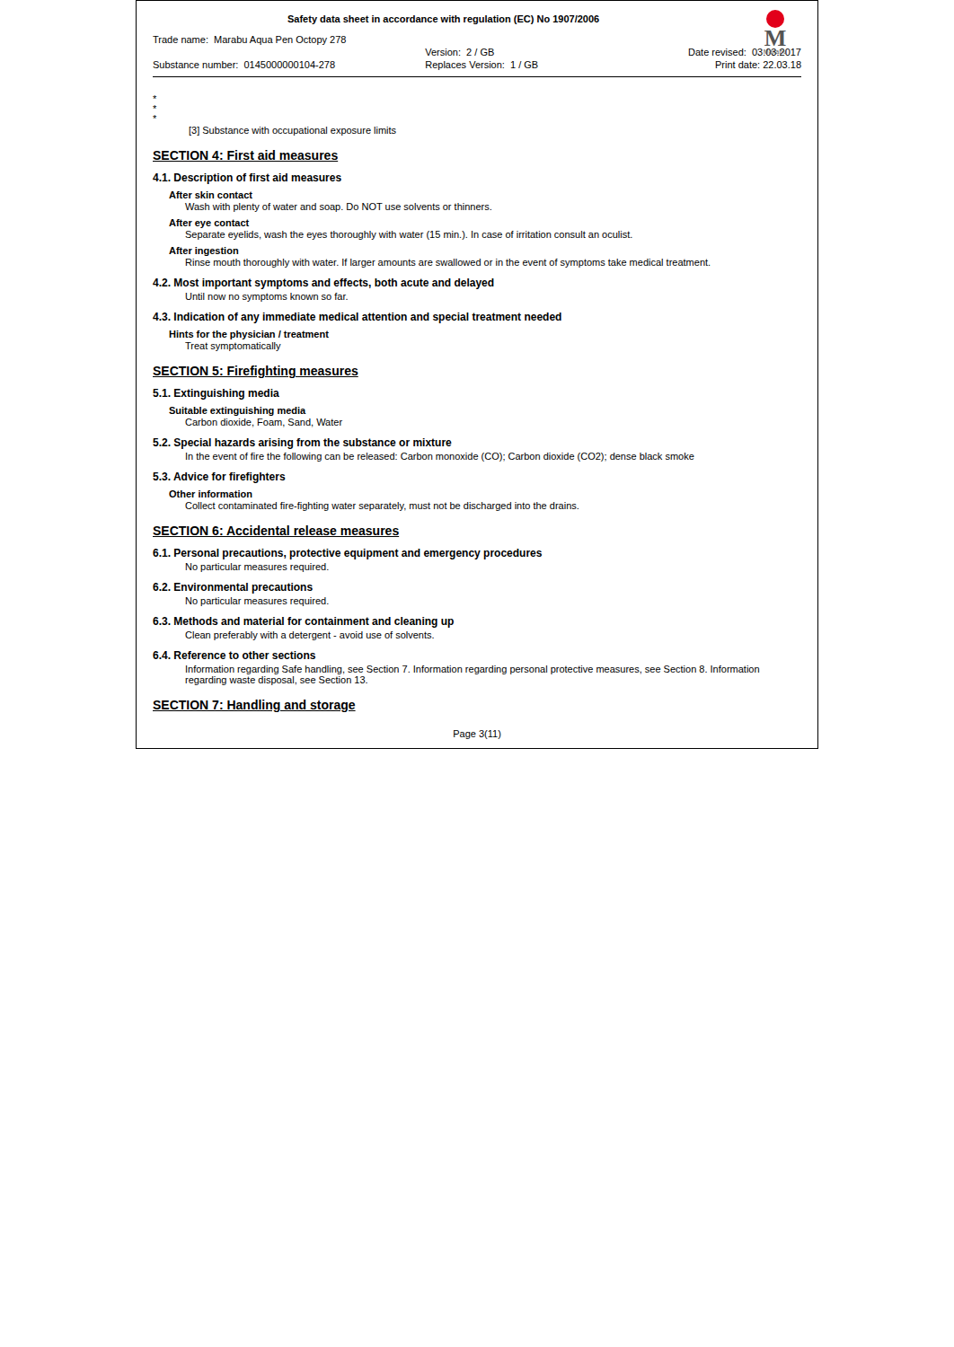M
Marabu
Safety data sheet in accordance with regulation (EC) No 1907/2006
| Trade name: Marabu Aqua Pen Octopy 278 | | |
| | Version: 2 / GB | Date revised: 03.03.2017 |
| Substance number: 0145000000104-278 | Replaces Version: 1 / GB | Print date: 22.03.18 |
*
*
*
[3] Substance with occupational exposure limits
SECTION 4: First aid measures
4.1. Description of first aid measures
After skin contact
Wash with plenty of water and soap. Do NOT use solvents or thinners.
After eye contact
Separate eyelids, wash the eyes thoroughly with water (15 min.). In case of irritation consult an oculist.
After ingestion
Rinse mouth thoroughly with water. If larger amounts are swallowed or in the event of symptoms take medical treatment.
4.2. Most important symptoms and effects, both acute and delayed
Until now no symptoms known so far.
4.3. Indication of any immediate medical attention and special treatment needed
Hints for the physician / treatment
Treat symptomatically
SECTION 5: Firefighting measures
5.1. Extinguishing media
Suitable extinguishing media
Carbon dioxide, Foam, Sand, Water
5.2. Special hazards arising from the substance or mixture
In the event of fire the following can be released: Carbon monoxide (CO); Carbon dioxide (CO2); dense black smoke
5.3. Advice for firefighters
Other information
Collect contaminated fire-fighting water separately, must not be discharged into the drains.
SECTION 6: Accidental release measures
6.1. Personal precautions, protective equipment and emergency procedures
No particular measures required.
6.2. Environmental precautions
No particular measures required.
6.3. Methods and material for containment and cleaning up
Clean preferably with a detergent - avoid use of solvents.
6.4. Reference to other sections
Information regarding Safe handling, see Section 7. Information regarding personal protective measures, see Section 8. Information regarding waste disposal, see Section 13.
SECTION 7: Handling and storage
Page 3(11)